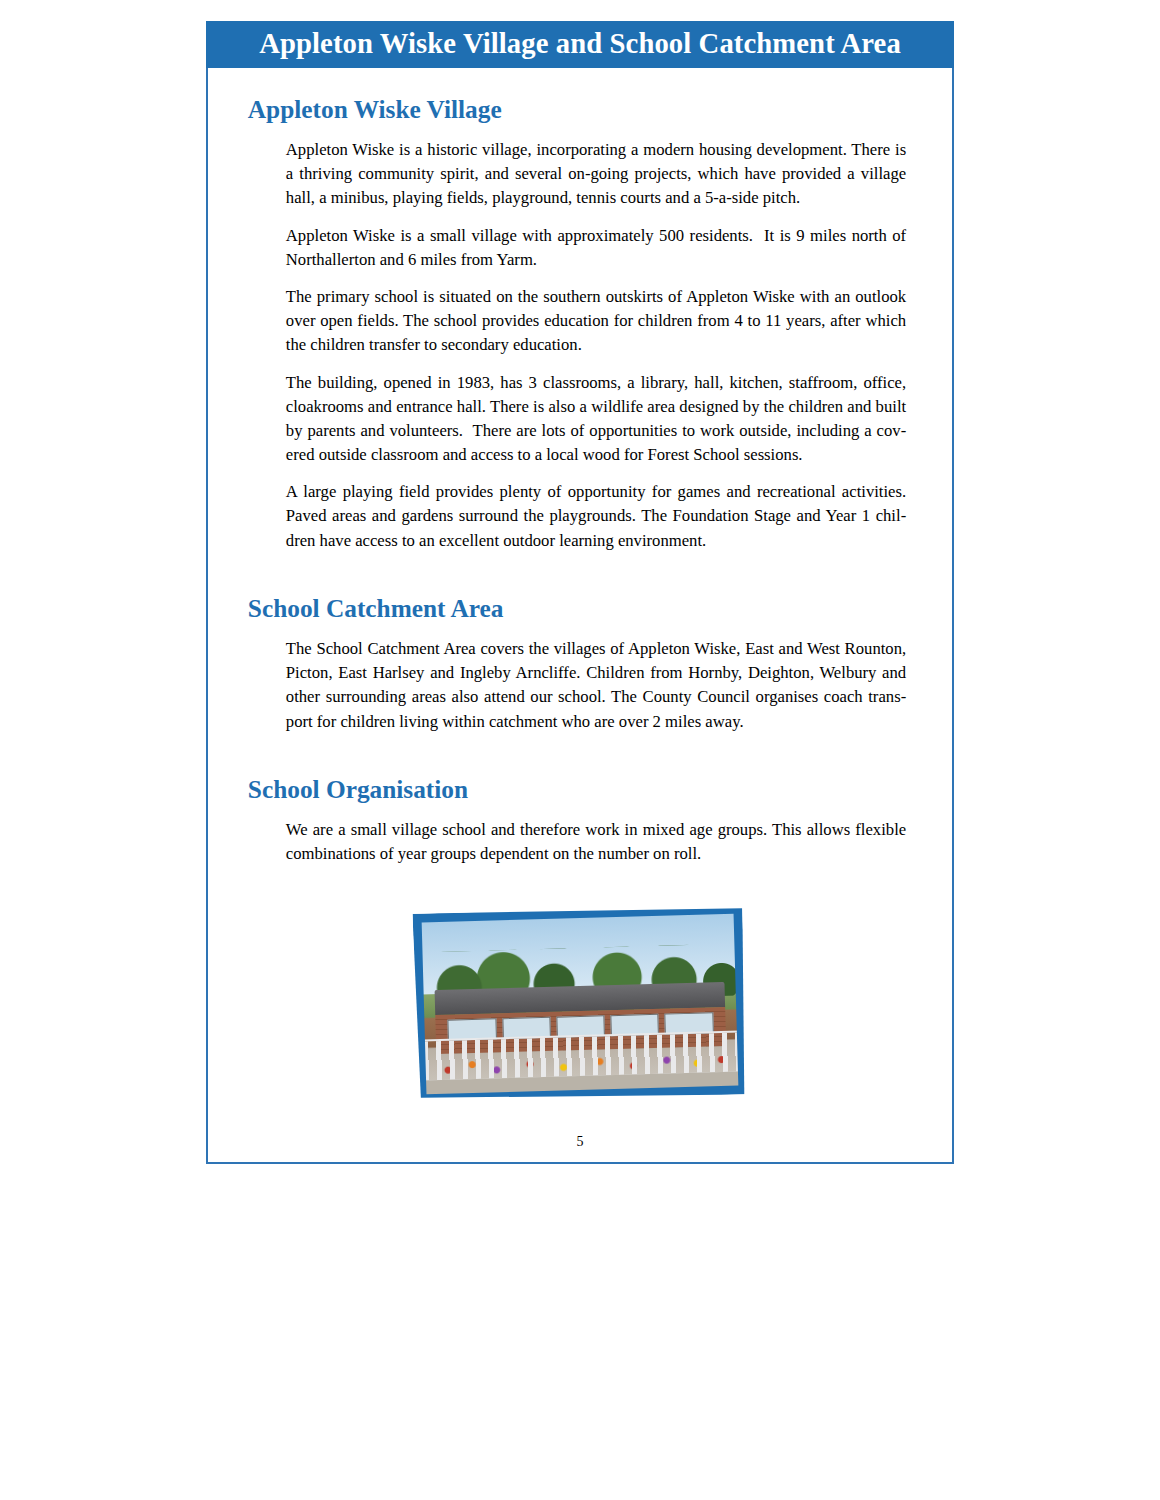Appleton Wiske Village and School Catchment Area
Appleton Wiske Village
Appleton Wiske is a historic village, incorporating a modern housing development. There is a thriving community spirit, and several on-going projects, which have provided a village hall, a minibus, playing fields, playground, tennis courts and a 5-a-side pitch.
Appleton Wiske is a small village with approximately 500 residents. It is 9 miles north of Northallerton and 6 miles from Yarm.
The primary school is situated on the southern outskirts of Appleton Wiske with an outlook over open fields. The school provides education for children from 4 to 11 years, after which the children transfer to secondary education.
The building, opened in 1983, has 3 classrooms, a library, hall, kitchen, staffroom, office, cloakrooms and entrance hall. There is also a wildlife area designed by the children and built by parents and volunteers. There are lots of opportunities to work outside, including a covered outside classroom and access to a local wood for Forest School sessions.
A large playing field provides plenty of opportunity for games and recreational activities. Paved areas and gardens surround the playgrounds. The Foundation Stage and Year 1 children have access to an excellent outdoor learning environment.
School Catchment Area
The School Catchment Area covers the villages of Appleton Wiske, East and West Rounton, Picton, East Harlsey and Ingleby Arncliffe. Children from Hornby, Deighton, Welbury and other surrounding areas also attend our school. The County Council organises coach transport for children living within catchment who are over 2 miles away.
School Organisation
We are a small village school and therefore work in mixed age groups. This allows flexible combinations of year groups dependent on the number on roll.
5